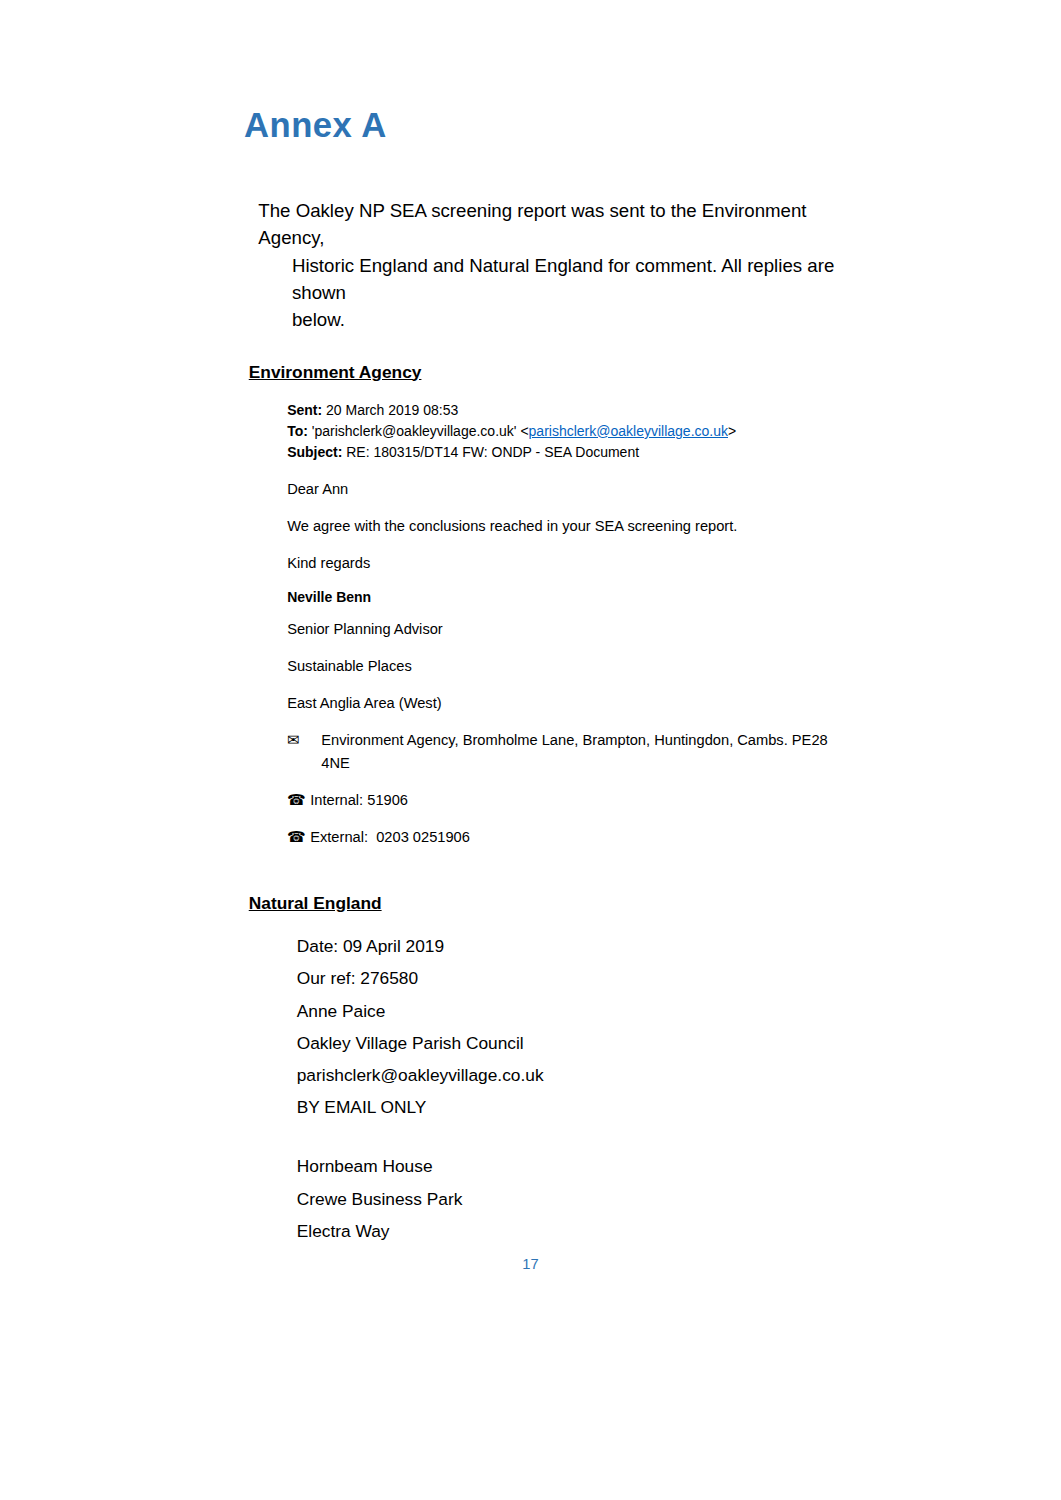Annex A
The Oakley NP SEA screening report was sent to the Environment Agency, Historic England and Natural England for comment. All replies are shown below.
Environment Agency
Sent: 20 March 2019 08:53
To: 'parishclerk@oakleyvillage.co.uk' <parishclerk@oakleyvillage.co.uk>
Subject: RE: 180315/DT14 FW: ONDP - SEA Document
Dear Ann
We agree with the conclusions reached in your SEA screening report.
Kind regards
Neville Benn
Senior Planning Advisor
Sustainable Places
East Anglia Area (West)
✉Environment Agency, Bromholme Lane, Brampton, Huntingdon, Cambs. PE28 4NE
☎ Internal: 51906
☎ External: 0203 0251906
Natural England
Date: 09 April 2019
Our ref: 276580
Anne Paice
Oakley Village Parish Council
parishclerk@oakleyvillage.co.uk
BY EMAIL ONLY
Hornbeam House
Crewe Business Park
Electra Way
17